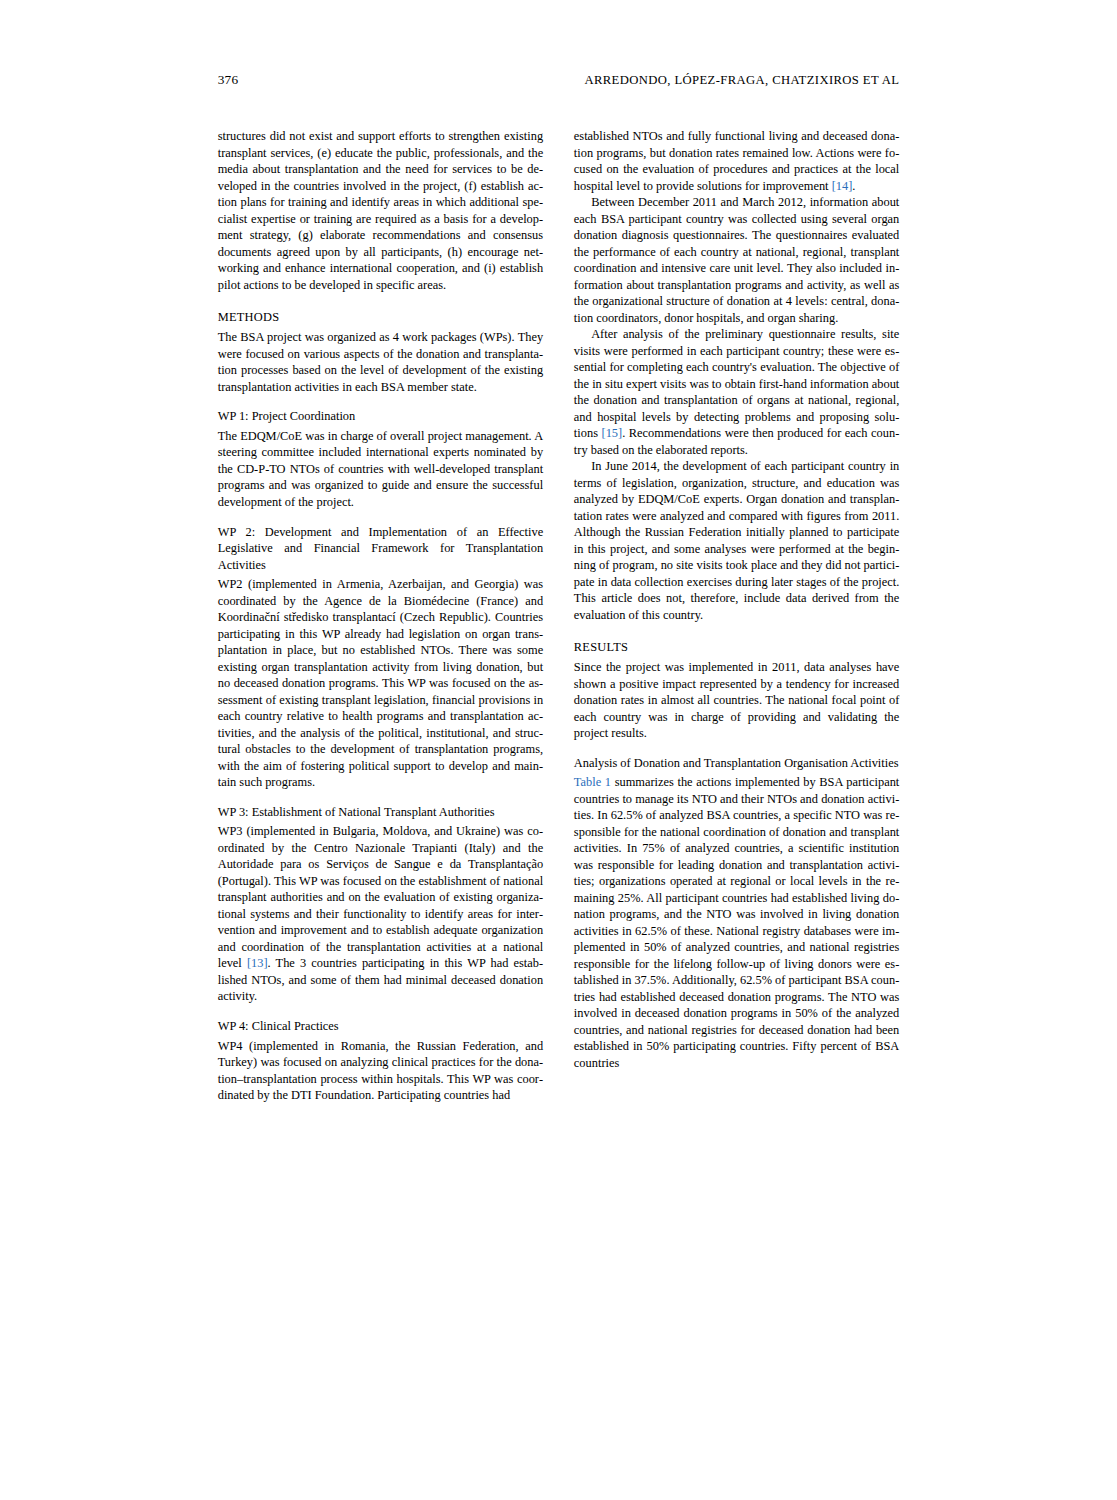376 ARREDONDO, LÓPEZ-FRAGA, CHATZIXIROS ET AL
structures did not exist and support efforts to strengthen existing transplant services, (e) educate the public, professionals, and the media about transplantation and the need for services to be developed in the countries involved in the project, (f) establish action plans for training and identify areas in which additional specialist expertise or training are required as a basis for a development strategy, (g) elaborate recommendations and consensus documents agreed upon by all participants, (h) encourage networking and enhance international cooperation, and (i) establish pilot actions to be developed in specific areas.
METHODS
The BSA project was organized as 4 work packages (WPs). They were focused on various aspects of the donation and transplantation processes based on the level of development of the existing transplantation activities in each BSA member state.
WP 1: Project Coordination
The EDQM/CoE was in charge of overall project management. A steering committee included international experts nominated by the CD-P-TO NTOs of countries with well-developed transplant programs and was organized to guide and ensure the successful development of the project.
WP 2: Development and Implementation of an Effective Legislative and Financial Framework for Transplantation Activities
WP2 (implemented in Armenia, Azerbaijan, and Georgia) was coordinated by the Agence de la Biomédecine (France) and Koordinační středisko transplantací (Czech Republic). Countries participating in this WP already had legislation on organ transplantation in place, but no established NTOs. There was some existing organ transplantation activity from living donation, but no deceased donation programs. This WP was focused on the assessment of existing transplant legislation, financial provisions in each country relative to health programs and transplantation activities, and the analysis of the political, institutional, and structural obstacles to the development of transplantation programs, with the aim of fostering political support to develop and maintain such programs.
WP 3: Establishment of National Transplant Authorities
WP3 (implemented in Bulgaria, Moldova, and Ukraine) was coordinated by the Centro Nazionale Trapianti (Italy) and the Autoridade para os Serviços de Sangue e da Transplantação (Portugal). This WP was focused on the establishment of national transplant authorities and on the evaluation of existing organizational systems and their functionality to identify areas for intervention and improvement and to establish adequate organization and coordination of the transplantation activities at a national level [13]. The 3 countries participating in this WP had established NTOs, and some of them had minimal deceased donation activity.
WP 4: Clinical Practices
WP4 (implemented in Romania, the Russian Federation, and Turkey) was focused on analyzing clinical practices for the donation–transplantation process within hospitals. This WP was coordinated by the DTI Foundation. Participating countries had
established NTOs and fully functional living and deceased donation programs, but donation rates remained low. Actions were focused on the evaluation of procedures and practices at the local hospital level to provide solutions for improvement [14].
Between December 2011 and March 2012, information about each BSA participant country was collected using several organ donation diagnosis questionnaires. The questionnaires evaluated the performance of each country at national, regional, transplant coordination and intensive care unit level. They also included information about transplantation programs and activity, as well as the organizational structure of donation at 4 levels: central, donation coordinators, donor hospitals, and organ sharing.
After analysis of the preliminary questionnaire results, site visits were performed in each participant country; these were essential for completing each country's evaluation. The objective of the in situ expert visits was to obtain first-hand information about the donation and transplantation of organs at national, regional, and hospital levels by detecting problems and proposing solutions [15]. Recommendations were then produced for each country based on the elaborated reports.
In June 2014, the development of each participant country in terms of legislation, organization, structure, and education was analyzed by EDQM/CoE experts. Organ donation and transplantation rates were analyzed and compared with figures from 2011. Although the Russian Federation initially planned to participate in this project, and some analyses were performed at the beginning of program, no site visits took place and they did not participate in data collection exercises during later stages of the project. This article does not, therefore, include data derived from the evaluation of this country.
RESULTS
Since the project was implemented in 2011, data analyses have shown a positive impact represented by a tendency for increased donation rates in almost all countries. The national focal point of each country was in charge of providing and validating the project results.
Analysis of Donation and Transplantation Organisation Activities
Table 1 summarizes the actions implemented by BSA participant countries to manage its NTO and their NTOs and donation activities. In 62.5% of analyzed BSA countries, a specific NTO was responsible for the national coordination of donation and transplant activities. In 75% of analyzed countries, a scientific institution was responsible for leading donation and transplantation activities; organizations operated at regional or local levels in the remaining 25%. All participant countries had established living donation programs, and the NTO was involved in living donation activities in 62.5% of these. National registry databases were implemented in 50% of analyzed countries, and national registries responsible for the lifelong follow-up of living donors were established in 37.5%. Additionally, 62.5% of participant BSA countries had established deceased donation programs. The NTO was involved in deceased donation programs in 50% of the analyzed countries, and national registries for deceased donation had been established in 50% participating countries. Fifty percent of BSA countries